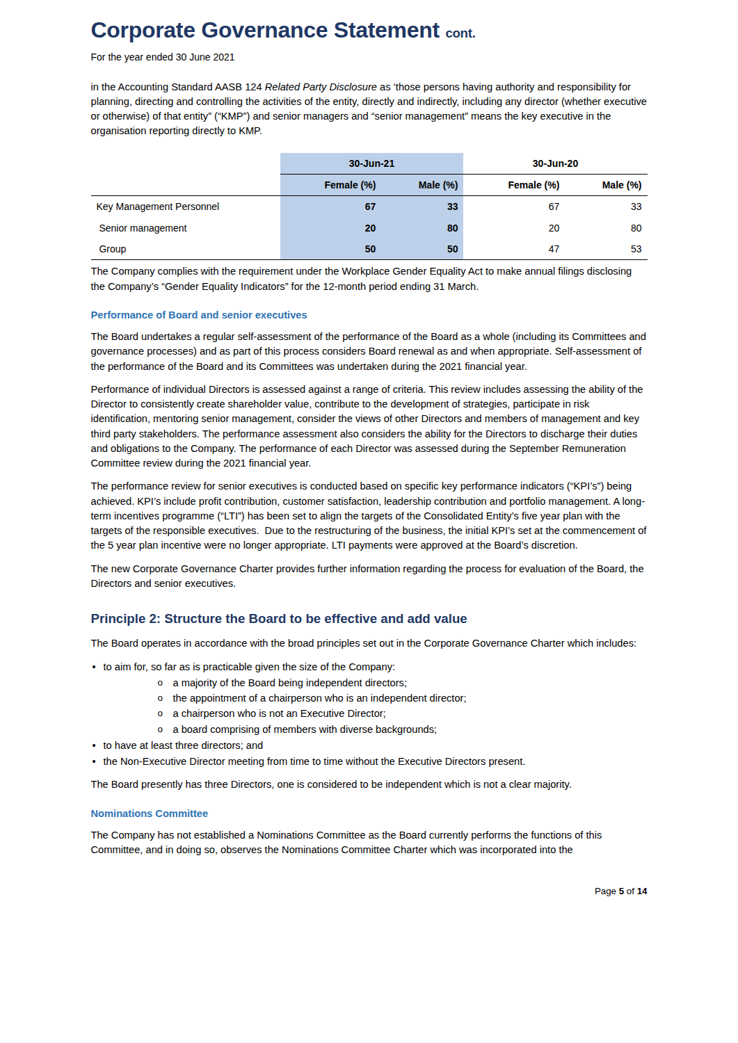Corporate Governance Statement cont.
For the year ended 30 June 2021
in the Accounting Standard AASB 124 Related Party Disclosure as ‘those persons having authority and responsibility for planning, directing and controlling the activities of the entity, directly and indirectly, including any director (whether executive or otherwise) of that entity” (“KMP”) and senior managers and “senior management” means the key executive in the organisation reporting directly to KMP.
| | 30-Jun-21 | 30-Jun-20 |
| --- | --- | --- |
| | Female (%) | Male (%) | Female (%) | Male (%) |
| Key Management Personnel | 67 | 33 | 67 | 33 |
| Senior management | 20 | 80 | 20 | 80 |
| Group | 50 | 50 | 47 | 53 |
The Company complies with the requirement under the Workplace Gender Equality Act to make annual filings disclosing the Company’s “Gender Equality Indicators” for the 12-month period ending 31 March.
Performance of Board and senior executives
The Board undertakes a regular self-assessment of the performance of the Board as a whole (including its Committees and governance processes) and as part of this process considers Board renewal as and when appropriate. Self-assessment of the performance of the Board and its Committees was undertaken during the 2021 financial year.
Performance of individual Directors is assessed against a range of criteria. This review includes assessing the ability of the Director to consistently create shareholder value, contribute to the development of strategies, participate in risk identification, mentoring senior management, consider the views of other Directors and members of management and key third party stakeholders. The performance assessment also considers the ability for the Directors to discharge their duties and obligations to the Company. The performance of each Director was assessed during the September Remuneration Committee review during the 2021 financial year.
The performance review for senior executives is conducted based on specific key performance indicators (“KPI’s”) being achieved. KPI’s include profit contribution, customer satisfaction, leadership contribution and portfolio management. A long-term incentives programme (“LTI”) has been set to align the targets of the Consolidated Entity’s five year plan with the targets of the responsible executives. Due to the restructuring of the business, the initial KPI’s set at the commencement of the 5 year plan incentive were no longer appropriate. LTI payments were approved at the Board’s discretion.
The new Corporate Governance Charter provides further information regarding the process for evaluation of the Board, the Directors and senior executives.
Principle 2: Structure the Board to be effective and add value
The Board operates in accordance with the broad principles set out in the Corporate Governance Charter which includes:
to aim for, so far as is practicable given the size of the Company:
a majority of the Board being independent directors;
the appointment of a chairperson who is an independent director;
a chairperson who is not an Executive Director;
a board comprising of members with diverse backgrounds;
to have at least three directors; and
the Non-Executive Director meeting from time to time without the Executive Directors present.
The Board presently has three Directors, one is considered to be independent which is not a clear majority.
Nominations Committee
The Company has not established a Nominations Committee as the Board currently performs the functions of this Committee, and in doing so, observes the Nominations Committee Charter which was incorporated into the
Page 5 of 14